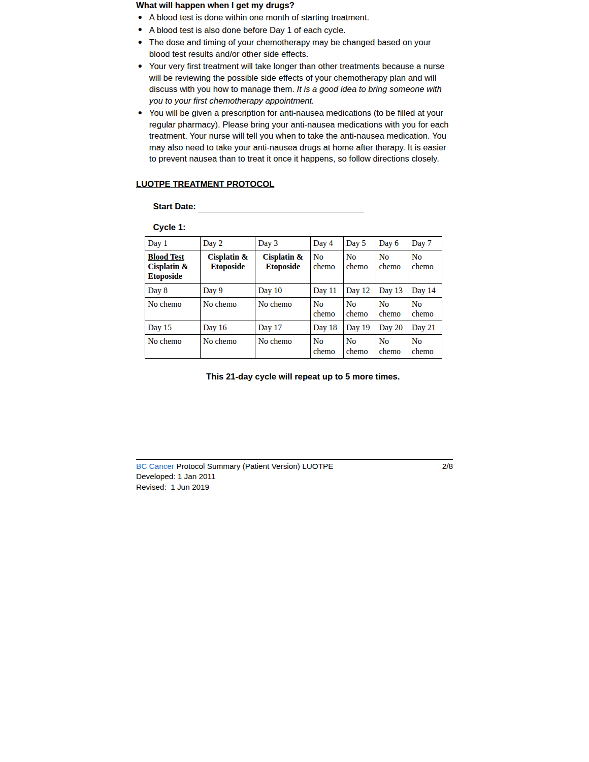What will happen when I get my drugs?
A blood test is done within one month of starting treatment.
A blood test is also done before Day 1 of each cycle.
The dose and timing of your chemotherapy may be changed based on your blood test results and/or other side effects.
Your very first treatment will take longer than other treatments because a nurse will be reviewing the possible side effects of your chemotherapy plan and will discuss with you how to manage them. It is a good idea to bring someone with you to your first chemotherapy appointment.
You will be given a prescription for anti-nausea medications (to be filled at your regular pharmacy). Please bring your anti-nausea medications with you for each treatment. Your nurse will tell you when to take the anti-nausea medication. You may also need to take your anti-nausea drugs at home after therapy. It is easier to prevent nausea than to treat it once it happens, so follow directions closely.
LUOTPE TREATMENT PROTOCOL
Start Date:
Cycle 1:
| Day 1 | Day 2 | Day 3 | Day 4 | Day 5 | Day 6 | Day 7 |
| Blood Test Cisplatin & Etoposide | Cisplatin & Etoposide | Cisplatin & Etoposide | No chemo | No chemo | No chemo | No chemo |
| Day 8 | Day 9 | Day 10 | Day 11 | Day 12 | Day 13 | Day 14 |
| No chemo | No chemo | No chemo | No chemo | No chemo | No chemo | No chemo |
| Day 15 | Day 16 | Day 17 | Day 18 | Day 19 | Day 20 | Day 21 |
| No chemo | No chemo | No chemo | No chemo | No chemo | No chemo | No chemo |
This 21-day cycle will repeat up to 5 more times.
BC Cancer Protocol Summary (Patient Version) LUOTPE 2/8
Developed: 1 Jan 2011
Revised: 1 Jun 2019